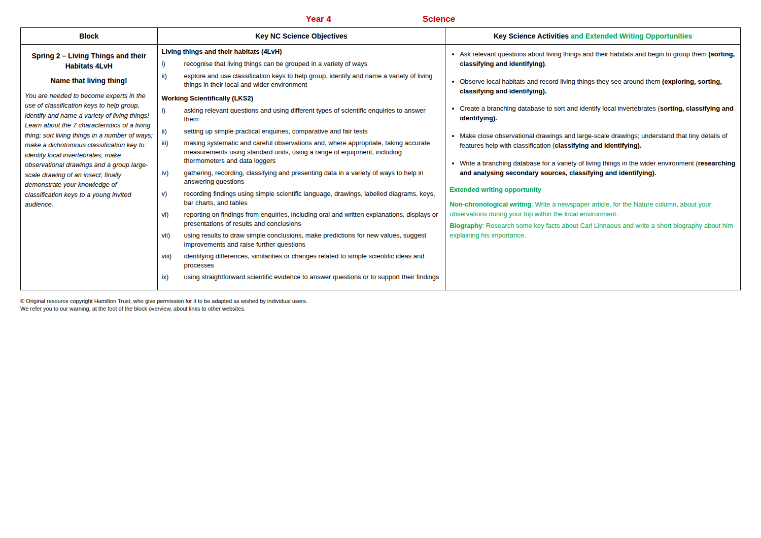Year 4 Science
| Block | Key NC Science Objectives | Key Science Activities and Extended Writing Opportunities |
| --- | --- | --- |
| Spring 2 – Living Things and their Habitats 4LvH Name that living thing! You are needed to become experts in the use of classification keys to help group, identify and name a variety of living things! Learn about the 7 characteristics of a living thing; sort living things in a number of ways; make a dichotomous classification key to identify local invertebrates; make observational drawings and a group large-scale drawing of an insect; finally demonstrate your knowledge of classification keys to a young invited audience. | Living things and their habitats (4LvH) i) recognise that living things can be grouped in a variety of ways ii) explore and use classification keys to help group, identify and name a variety of living things in their local and wider environment Working Scientifically (LKS2) i) asking relevant questions and using different types of scientific enquiries to answer them ii) setting up simple practical enquiries, comparative and fair tests iii) making systematic and careful observations and, where appropriate, taking accurate measurements using standard units, using a range of equipment, including thermometers and data loggers iv) gathering, recording, classifying and presenting data in a variety of ways to help in answering questions v) recording findings using simple scientific language, drawings, labelled diagrams, keys, bar charts, and tables vi) reporting on findings from enquiries, including oral and written explanations, displays or presentations of results and conclusions vii) using results to draw simple conclusions, make predictions for new values, suggest improvements and raise further questions viii) identifying differences, similarities or changes related to simple scientific ideas and processes ix) using straightforward scientific evidence to answer questions or to support their findings | Ask relevant questions about living things and their habitats and begin to group them (sorting, classifying and identifying) . Observe local habitats and record living things they see around them (exploring, sorting, classifying and identifying). Create a branching database to sort and identify local invertebrates ( sorting, classifying and identifying). Make close observational drawings and large-scale drawings; understand that tiny details of features help with classification ( classifying and identifying). Write a branching database for a variety of living things in the wider environment ( researching and analysing secondary sources, classifying and identifying). Extended writing opportunity Non-chronological writing : Write a newspaper article, for the Nature column, about your observations during your trip within the local environment. Biography : Research some key facts about Carl Linnaeus and write a short biography about him explaining his importance. |
© Original resource copyright Hamilton Trust, who give permission for it to be adapted as wished by individual users.
We refer you to our warning, at the foot of the block overview, about links to other websites.